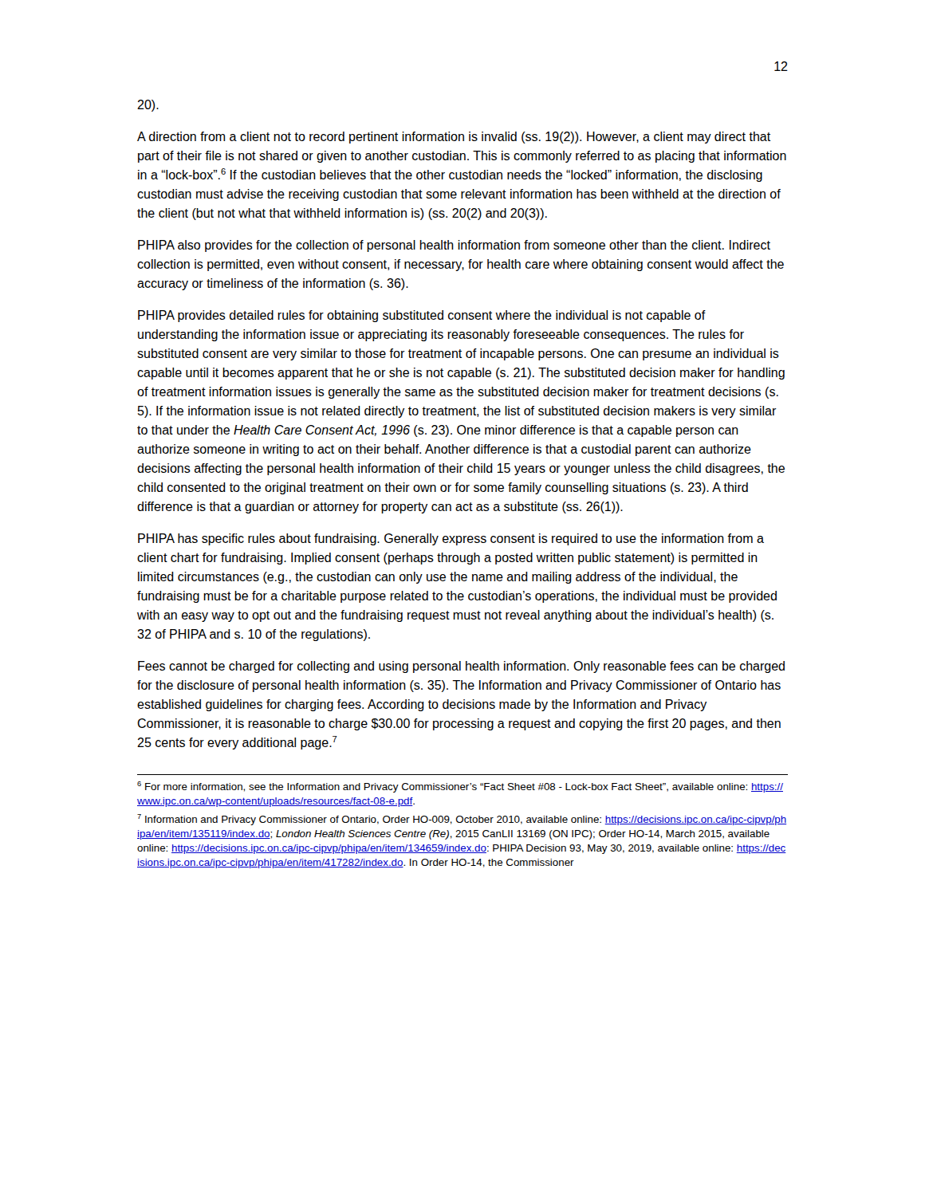12
20).
A direction from a client not to record pertinent information is invalid (ss. 19(2)). However, a client may direct that part of their file is not shared or given to another custodian. This is commonly referred to as placing that information in a “lock-box”.6 If the custodian believes that the other custodian needs the “locked” information, the disclosing custodian must advise the receiving custodian that some relevant information has been withheld at the direction of the client (but not what that withheld information is) (ss. 20(2) and 20(3)).
PHIPA also provides for the collection of personal health information from someone other than the client. Indirect collection is permitted, even without consent, if necessary, for health care where obtaining consent would affect the accuracy or timeliness of the information (s. 36).
PHIPA provides detailed rules for obtaining substituted consent where the individual is not capable of understanding the information issue or appreciating its reasonably foreseeable consequences. The rules for substituted consent are very similar to those for treatment of incapable persons. One can presume an individual is capable until it becomes apparent that he or she is not capable (s. 21). The substituted decision maker for handling of treatment information issues is generally the same as the substituted decision maker for treatment decisions (s. 5). If the information issue is not related directly to treatment, the list of substituted decision makers is very similar to that under the Health Care Consent Act, 1996 (s. 23). One minor difference is that a capable person can authorize someone in writing to act on their behalf. Another difference is that a custodial parent can authorize decisions affecting the personal health information of their child 15 years or younger unless the child disagrees, the child consented to the original treatment on their own or for some family counselling situations (s. 23). A third difference is that a guardian or attorney for property can act as a substitute (ss. 26(1)).
PHIPA has specific rules about fundraising. Generally express consent is required to use the information from a client chart for fundraising. Implied consent (perhaps through a posted written public statement) is permitted in limited circumstances (e.g., the custodian can only use the name and mailing address of the individual, the fundraising must be for a charitable purpose related to the custodian’s operations, the individual must be provided with an easy way to opt out and the fundraising request must not reveal anything about the individual’s health) (s. 32 of PHIPA and s. 10 of the regulations).
Fees cannot be charged for collecting and using personal health information. Only reasonable fees can be charged for the disclosure of personal health information (s. 35). The Information and Privacy Commissioner of Ontario has established guidelines for charging fees. According to decisions made by the Information and Privacy Commissioner, it is reasonable to charge $30.00 for processing a request and copying the first 20 pages, and then 25 cents for every additional page.7
6 For more information, see the Information and Privacy Commissioner’s “Fact Sheet #08 - Lock-box Fact Sheet”, available online: https://www.ipc.on.ca/wp-content/uploads/resources/fact-08-e.pdf.
7 Information and Privacy Commissioner of Ontario, Order HO-009, October 2010, available online: https://decisions.ipc.on.ca/ipc-cipvp/phipa/en/item/135119/index.do; London Health Sciences Centre (Re), 2015 CanLII 13169 (ON IPC); Order HO-14, March 2015, available online: https://decisions.ipc.on.ca/ipc-cipvp/phipa/en/item/134659/index.do: PHIPA Decision 93, May 30, 2019, available online: https://decisions.ipc.on.ca/ipc-cipvp/phipa/en/item/417282/index.do. In Order HO-14, the Commissioner